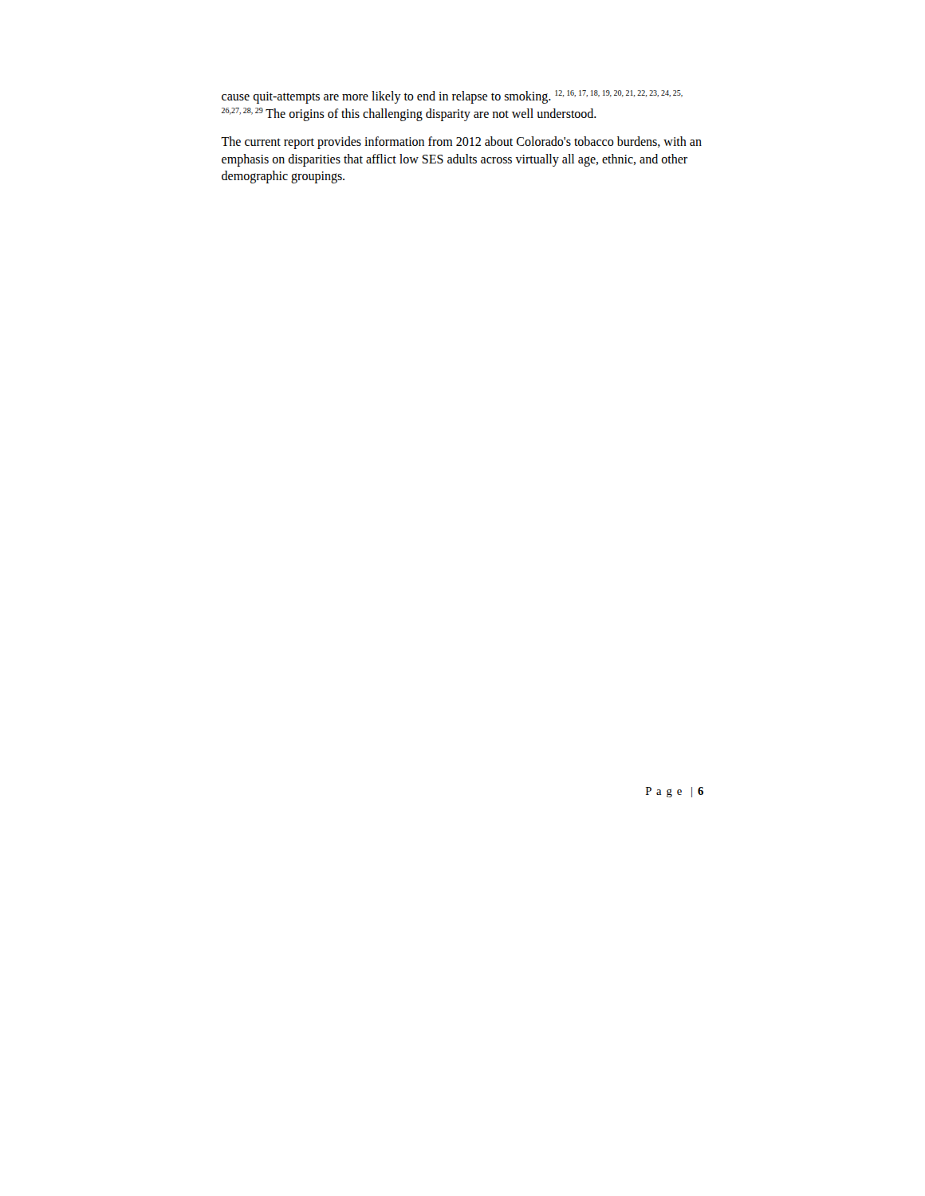cause quit-attempts are more likely to end in relapse to smoking. 12, 16, 17, 18, 19, 20, 21, 22, 23, 24, 25, 26,27, 28, 29 The origins of this challenging disparity are not well understood.
The current report provides information from 2012 about Colorado's tobacco burdens, with an emphasis on disparities that afflict low SES adults across virtually all age, ethnic, and other demographic groupings.
P a g e | 6